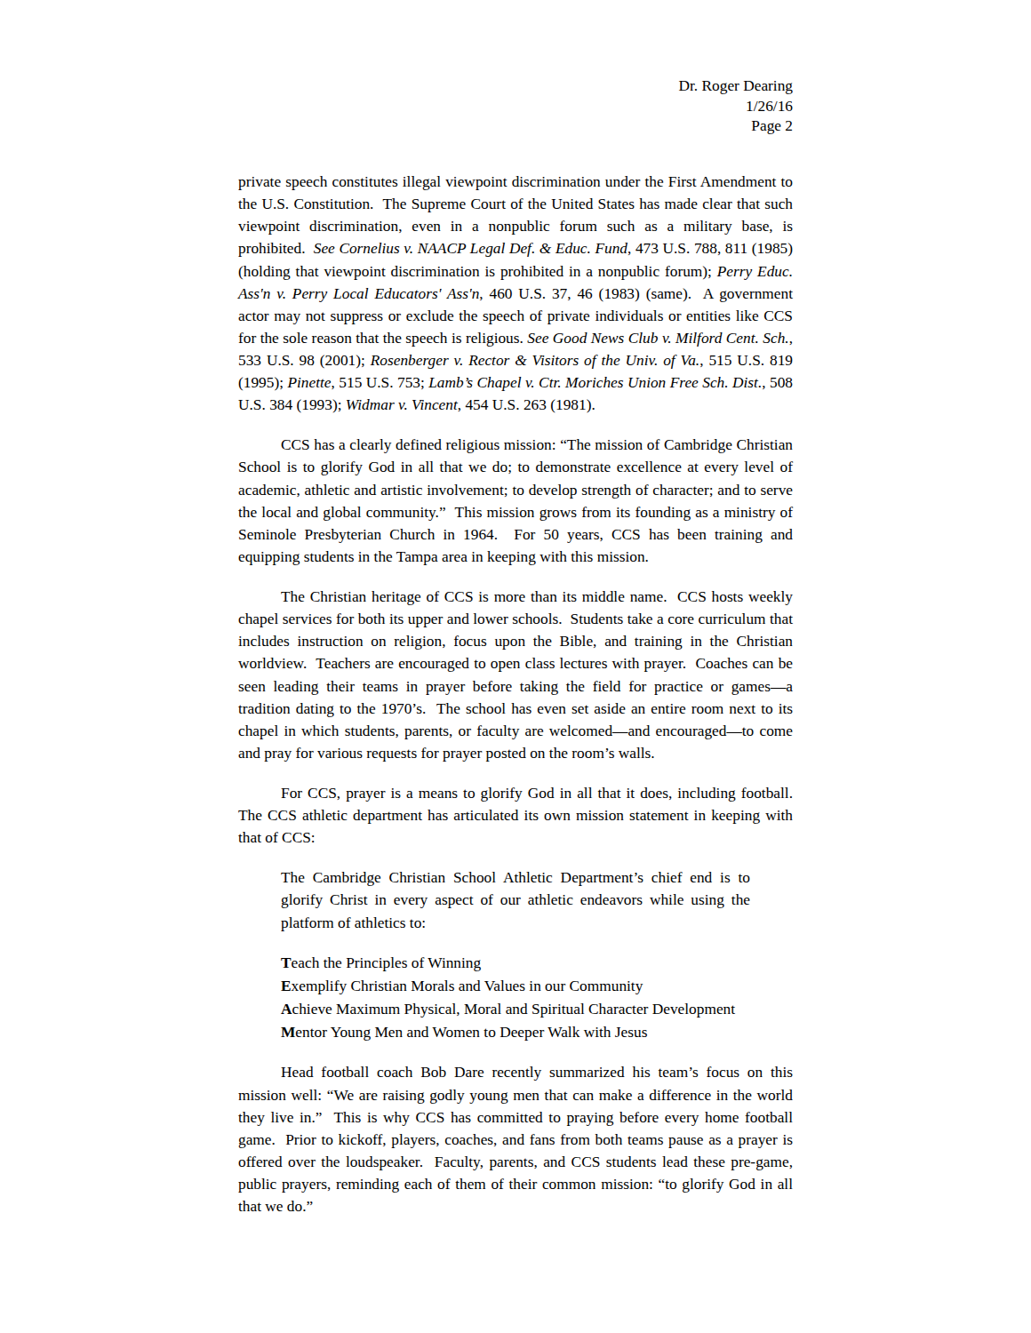Dr. Roger Dearing
1/26/16
Page 2
private speech constitutes illegal viewpoint discrimination under the First Amendment to the U.S. Constitution. The Supreme Court of the United States has made clear that such viewpoint discrimination, even in a nonpublic forum such as a military base, is prohibited. See Cornelius v. NAACP Legal Def. & Educ. Fund, 473 U.S. 788, 811 (1985) (holding that viewpoint discrimination is prohibited in a nonpublic forum); Perry Educ. Ass'n v. Perry Local Educators' Ass'n, 460 U.S. 37, 46 (1983) (same). A government actor may not suppress or exclude the speech of private individuals or entities like CCS for the sole reason that the speech is religious. See Good News Club v. Milford Cent. Sch., 533 U.S. 98 (2001); Rosenberger v. Rector & Visitors of the Univ. of Va., 515 U.S. 819 (1995); Pinette, 515 U.S. 753; Lamb’s Chapel v. Ctr. Moriches Union Free Sch. Dist., 508 U.S. 384 (1993); Widmar v. Vincent, 454 U.S. 263 (1981).
CCS has a clearly defined religious mission: “The mission of Cambridge Christian School is to glorify God in all that we do; to demonstrate excellence at every level of academic, athletic and artistic involvement; to develop strength of character; and to serve the local and global community.” This mission grows from its founding as a ministry of Seminole Presbyterian Church in 1964. For 50 years, CCS has been training and equipping students in the Tampa area in keeping with this mission.
The Christian heritage of CCS is more than its middle name. CCS hosts weekly chapel services for both its upper and lower schools. Students take a core curriculum that includes instruction on religion, focus upon the Bible, and training in the Christian worldview. Teachers are encouraged to open class lectures with prayer. Coaches can be seen leading their teams in prayer before taking the field for practice or games—a tradition dating to the 1970’s. The school has even set aside an entire room next to its chapel in which students, parents, or faculty are welcomed—and encouraged—to come and pray for various requests for prayer posted on the room’s walls.
For CCS, prayer is a means to glorify God in all that it does, including football. The CCS athletic department has articulated its own mission statement in keeping with that of CCS:
The Cambridge Christian School Athletic Department’s chief end is to glorify Christ in every aspect of our athletic endeavors while using the platform of athletics to:
Teach the Principles of Winning
Exemplify Christian Morals and Values in our Community
Achieve Maximum Physical, Moral and Spiritual Character Development
Mentor Young Men and Women to Deeper Walk with Jesus
Head football coach Bob Dare recently summarized his team’s focus on this mission well: “We are raising godly young men that can make a difference in the world they live in.” This is why CCS has committed to praying before every home football game. Prior to kickoff, players, coaches, and fans from both teams pause as a prayer is offered over the loudspeaker. Faculty, parents, and CCS students lead these pre-game, public prayers, reminding each of them of their common mission: “to glorify God in all that we do.”